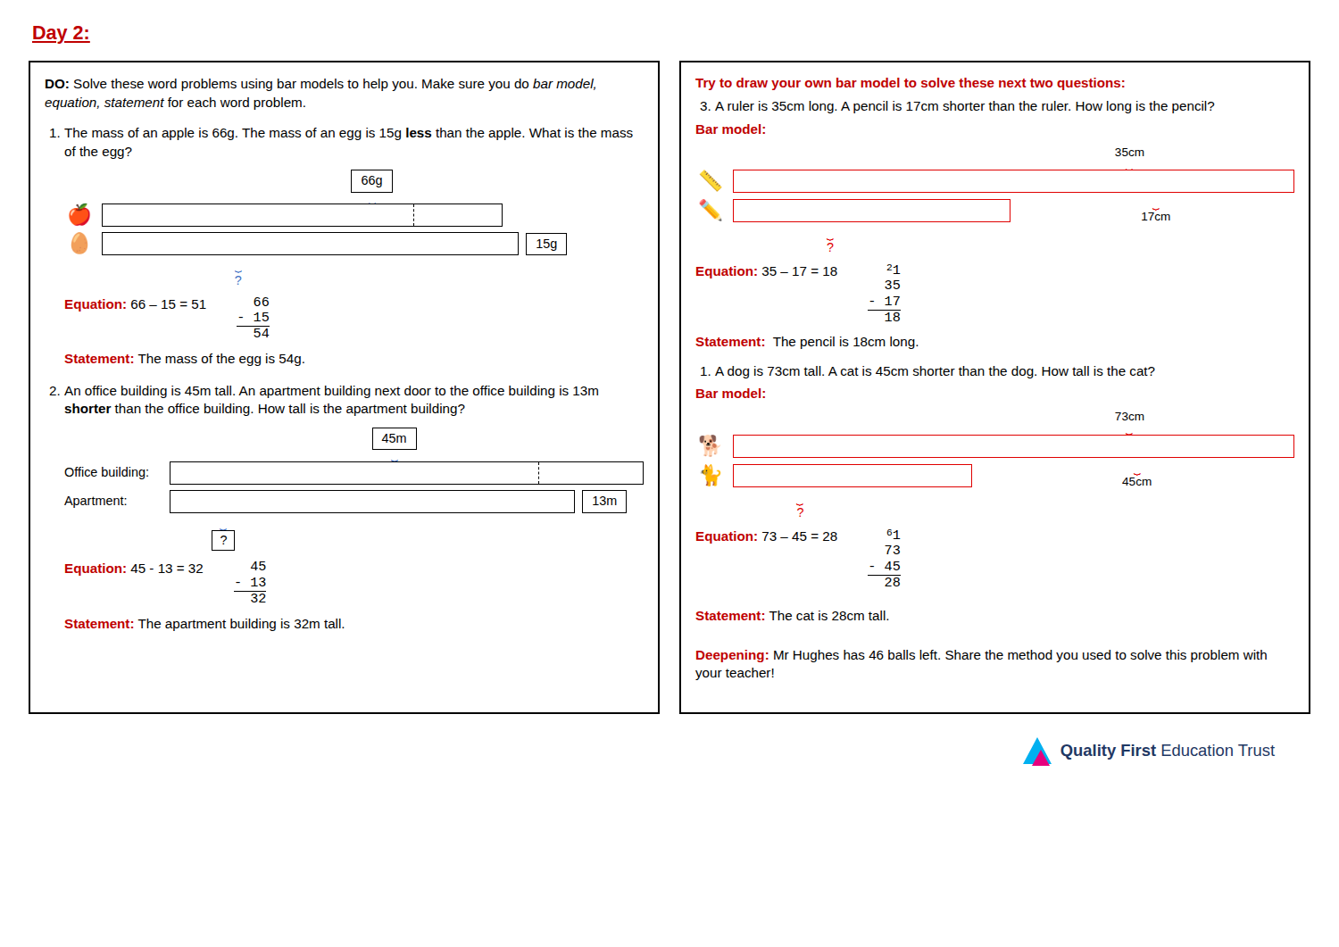Day 2:
DO: Solve these word problems using bar models to help you. Make sure you do bar model, equation, statement for each word problem.
The mass of an apple is 66g. The mass of an egg is 15g less than the apple. What is the mass of the egg?
66g
⏟
🍎
🥚
15g
⏟
?
Equation: 66 – 15 = 51 66
- 15
54
Statement: The mass of the egg is 54g.
An office building is 45m tall. An apartment building next door to the office building is 13m shorter than the office building. How tall is the apartment building?
45m
⏟
Office building:
Apartment:
13m
⏟
?
Equation: 45 - 13 = 32 45
- 13
32
Statement: The apartment building is 32m tall.
Try to draw your own bar model to solve these next two questions:
A ruler is 35cm long. A pencil is 17cm shorter than the ruler. How long is the pencil?
Bar model:
35cm
⏟
📏
✏️
⏟
17cm
⏟
?
Equation: 35 – 17 = 18 21
35
- 17
18
Statement: The pencil is 18cm long.
A dog is 73cm tall. A cat is 45cm shorter than the dog. How tall is the cat?
Bar model:
73cm
⏟
🐕
🐈
⏟
45cm
⏟
?
Equation: 73 – 45 = 28 61
73
- 45
28
Statement: The cat is 28cm tall.
Deepening: Mr Hughes has 46 balls left. Share the method you used to solve this problem with your teacher!
Quality First Education Trust